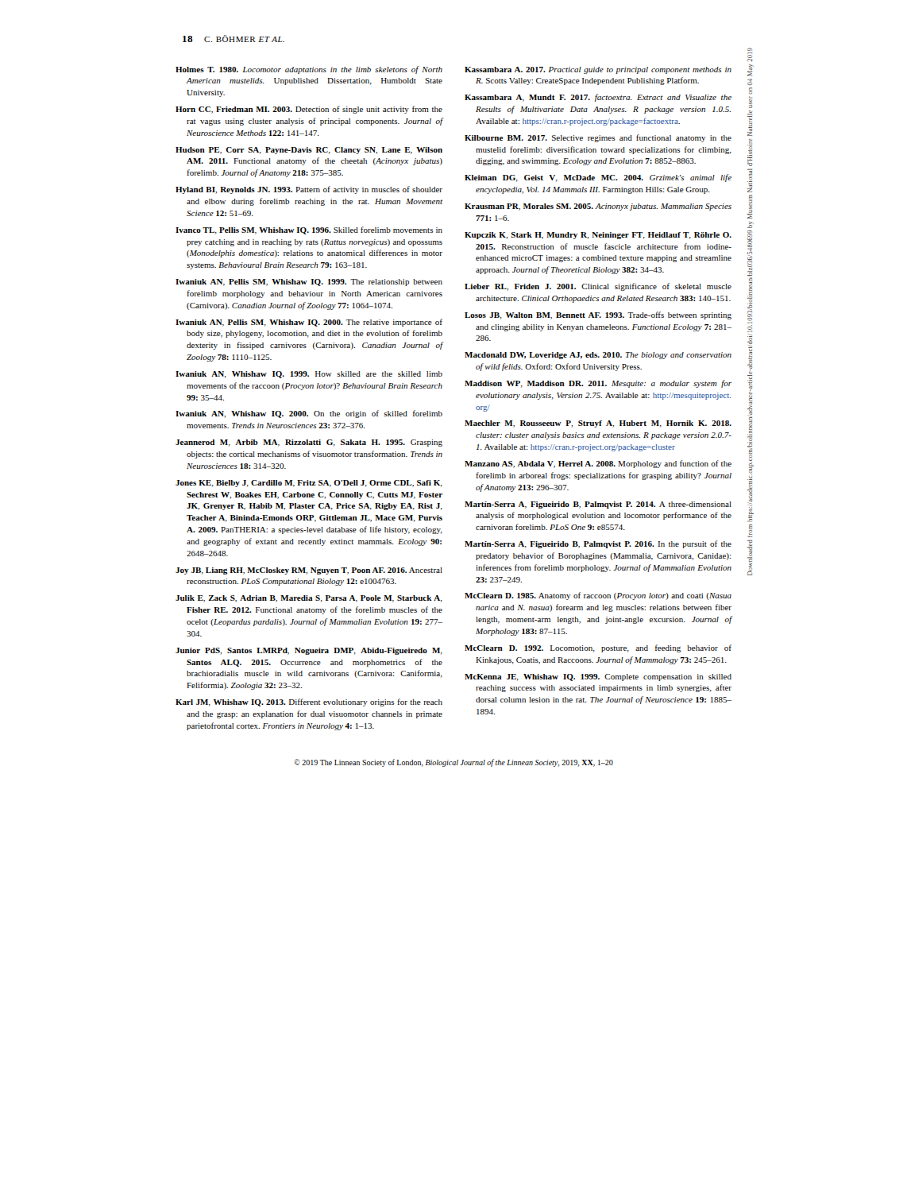Downloaded from https://academic.oup.com/biolinnean/advance-article-abstract/doi/10.1093/biolinnean/blz036/5480699 by Museum National d'Histoire Naturelle user on 04 May 2019
18 C. BÖHMER ET AL.
Holmes T. 1980. Locomotor adaptations in the limb skeletons of North American mustelids. Unpublished Dissertation, Humboldt State University.
Horn CC, Friedman MI. 2003. Detection of single unit activity from the rat vagus using cluster analysis of principal components. Journal of Neuroscience Methods 122: 141–147.
Hudson PE, Corr SA, Payne-Davis RC, Clancy SN, Lane E, Wilson AM. 2011. Functional anatomy of the cheetah (Acinonyx jubatus) forelimb. Journal of Anatomy 218: 375–385.
Hyland BI, Reynolds JN. 1993. Pattern of activity in muscles of shoulder and elbow during forelimb reaching in the rat. Human Movement Science 12: 51–69.
Ivanco TL, Pellis SM, Whishaw IQ. 1996. Skilled forelimb movements in prey catching and in reaching by rats (Rattus norvegicus) and opossums (Monodelphis domestica): relations to anatomical differences in motor systems. Behavioural Brain Research 79: 163–181.
Iwaniuk AN, Pellis SM, Whishaw IQ. 1999. The relationship between forelimb morphology and behaviour in North American carnivores (Carnivora). Canadian Journal of Zoology 77: 1064–1074.
Iwaniuk AN, Pellis SM, Whishaw IQ. 2000. The relative importance of body size, phylogeny, locomotion, and diet in the evolution of forelimb dexterity in fissiped carnivores (Carnivora). Canadian Journal of Zoology 78: 1110–1125.
Iwaniuk AN, Whishaw IQ. 1999. How skilled are the skilled limb movements of the raccoon (Procyon lotor)? Behavioural Brain Research 99: 35–44.
Iwaniuk AN, Whishaw IQ. 2000. On the origin of skilled forelimb movements. Trends in Neurosciences 23: 372–376.
Jeannerod M, Arbib MA, Rizzolatti G, Sakata H. 1995. Grasping objects: the cortical mechanisms of visuomotor transformation. Trends in Neurosciences 18: 314–320.
Jones KE, Bielby J, Cardillo M, Fritz SA, O'Dell J, Orme CDL, Safi K, Sechrest W, Boakes EH, Carbone C, Connolly C, Cutts MJ, Foster JK, Grenyer R, Habib M, Plaster CA, Price SA, Rigby EA, Rist J, Teacher A, Bininda-Emonds ORP, Gittleman JL, Mace GM, Purvis A. 2009. PanTHERIA: a species-level database of life history, ecology, and geography of extant and recently extinct mammals. Ecology 90: 2648–2648.
Joy JB, Liang RH, McCloskey RM, Nguyen T, Poon AF. 2016. Ancestral reconstruction. PLoS Computational Biology 12: e1004763.
Julik E, Zack S, Adrian B, Maredia S, Parsa A, Poole M, Starbuck A, Fisher RE. 2012. Functional anatomy of the forelimb muscles of the ocelot (Leopardus pardalis). Journal of Mammalian Evolution 19: 277–304.
Junior PdS, Santos LMRPd, Nogueira DMP, Abidu-Figueiredo M, Santos ALQ. 2015. Occurrence and morphometrics of the brachioradialis muscle in wild carnivorans (Carnivora: Caniformia, Feliformia). Zoologia 32: 23–32.
Karl JM, Whishaw IQ. 2013. Different evolutionary origins for the reach and the grasp: an explanation for dual visuomotor channels in primate parietofrontal cortex. Frontiers in Neurology 4: 1–13.
Kassambara A. 2017. Practical guide to principal component methods in R. Scotts Valley: CreateSpace Independent Publishing Platform.
Kassambara A, Mundt F. 2017. factoextra. Extract and Visualize the Results of Multivariate Data Analyses. R package version 1.0.5. Available at: https://cran.r-project.org/package=factoextra.
Kilbourne BM. 2017. Selective regimes and functional anatomy in the mustelid forelimb: diversification toward specializations for climbing, digging, and swimming. Ecology and Evolution 7: 8852–8863.
Kleiman DG, Geist V, McDade MC. 2004. Grzimek's animal life encyclopedia, Vol. 14 Mammals III. Farmington Hills: Gale Group.
Krausman PR, Morales SM. 2005. Acinonyx jubatus. Mammalian Species 771: 1–6.
Kupczik K, Stark H, Mundry R, Neininger FT, Heidlauf T, Röhrle O. 2015. Reconstruction of muscle fascicle architecture from iodine-enhanced microCT images: a combined texture mapping and streamline approach. Journal of Theoretical Biology 382: 34–43.
Lieber RL, Friden J. 2001. Clinical significance of skeletal muscle architecture. Clinical Orthopaedics and Related Research 383: 140–151.
Losos JB, Walton BM, Bennett AF. 1993. Trade-offs between sprinting and clinging ability in Kenyan chameleons. Functional Ecology 7: 281–286.
Macdonald DW, Loveridge AJ, eds. 2010. The biology and conservation of wild felids. Oxford: Oxford University Press.
Maddison WP, Maddison DR. 2011. Mesquite: a modular system for evolutionary analysis, Version 2.75. Available at: http://mesquiteproject.org/
Maechler M, Rousseeuw P, Struyf A, Hubert M, Hornik K. 2018. cluster: cluster analysis basics and extensions. R package version 2.0.7-1. Available at: https://cran.r-project.org/package=cluster
Manzano AS, Abdala V, Herrel A. 2008. Morphology and function of the forelimb in arboreal frogs: specializations for grasping ability? Journal of Anatomy 213: 296–307.
Martín-Serra A, Figueirido B, Palmqvist P. 2014. A three-dimensional analysis of morphological evolution and locomotor performance of the carnivoran forelimb. PLoS One 9: e85574.
Martín-Serra A, Figueirido B, Palmqvist P. 2016. In the pursuit of the predatory behavior of Borophagines (Mammalia, Carnivora, Canidae): inferences from forelimb morphology. Journal of Mammalian Evolution 23: 237–249.
McClearn D. 1985. Anatomy of raccoon (Procyon lotor) and coati (Nasua narica and N. nasua) forearm and leg muscles: relations between fiber length, moment-arm length, and joint-angle excursion. Journal of Morphology 183: 87–115.
McClearn D. 1992. Locomotion, posture, and feeding behavior of Kinkajous, Coatis, and Raccoons. Journal of Mammalogy 73: 245–261.
McKenna JE, Whishaw IQ. 1999. Complete compensation in skilled reaching success with associated impairments in limb synergies, after dorsal column lesion in the rat. The Journal of Neuroscience 19: 1885–1894.
© 2019 The Linnean Society of London, Biological Journal of the Linnean Society, 2019, XX, 1–20